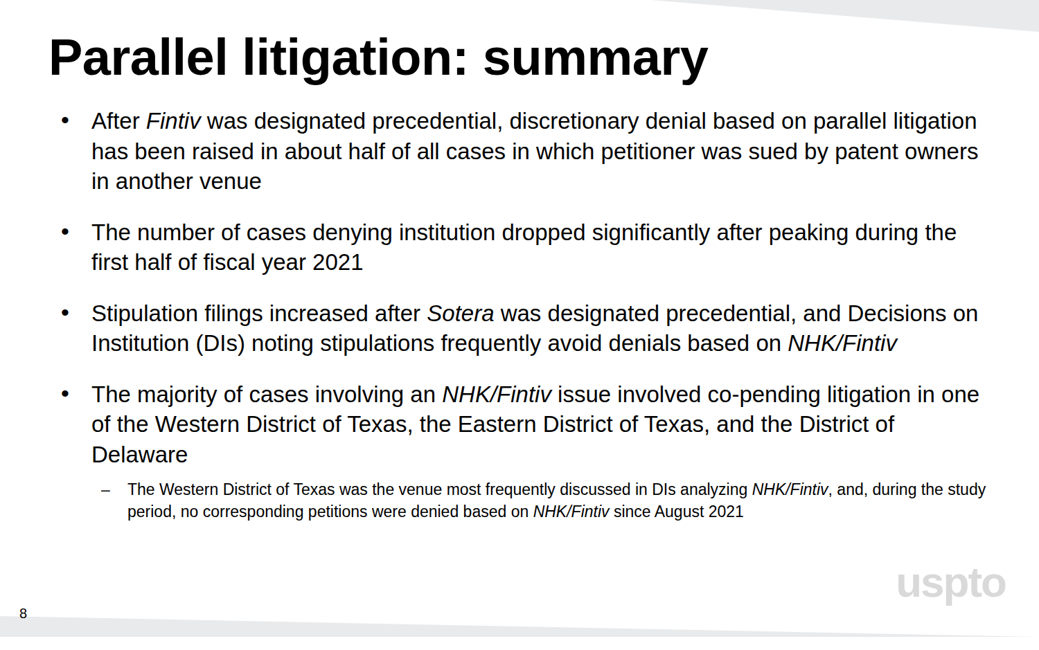Parallel litigation: summary
After Fintiv was designated precedential, discretionary denial based on parallel litigation has been raised in about half of all cases in which petitioner was sued by patent owners in another venue
The number of cases denying institution dropped significantly after peaking during the first half of fiscal year 2021
Stipulation filings increased after Sotera was designated precedential, and Decisions on Institution (DIs) noting stipulations frequently avoid denials based on NHK/Fintiv
The majority of cases involving an NHK/Fintiv issue involved co-pending litigation in one of the Western District of Texas, the Eastern District of Texas, and the District of Delaware
The Western District of Texas was the venue most frequently discussed in DIs analyzing NHK/Fintiv, and, during the study period, no corresponding petitions were denied based on NHK/Fintiv since August 2021
8
uspto